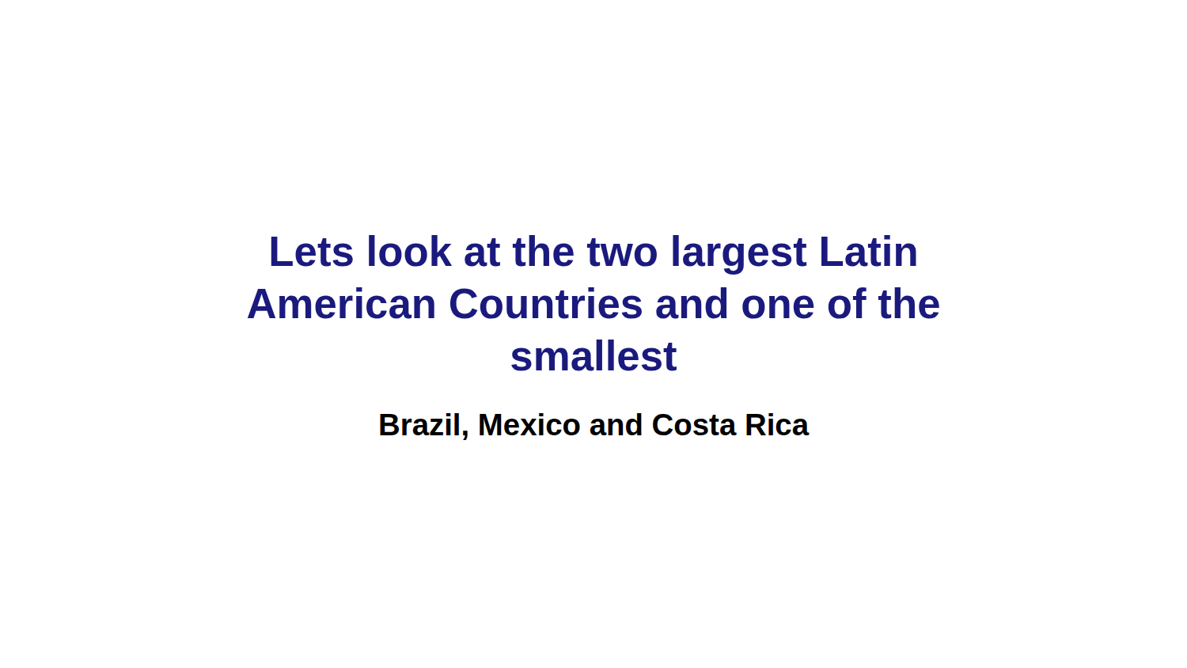Lets look at the two largest Latin American Countries and one of the smallest
Brazil, Mexico and Costa Rica